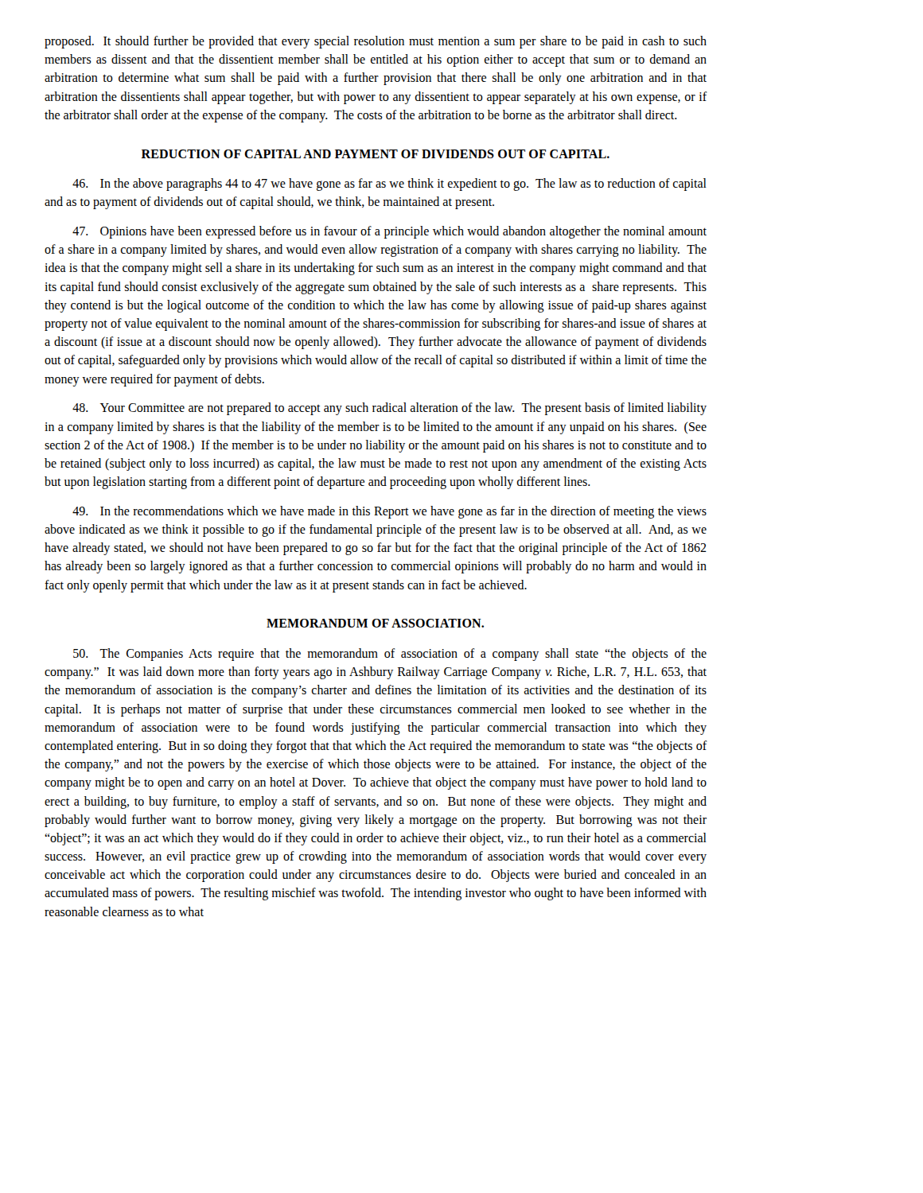proposed. It should further be provided that every special resolution must mention a sum per share to be paid in cash to such members as dissent and that the dissentient member shall be entitled at his option either to accept that sum or to demand an arbitration to determine what sum shall be paid with a further provision that there shall be only one arbitration and in that arbitration the dissentients shall appear together, but with power to any dissentient to appear separately at his own expense, or if the arbitrator shall order at the expense of the company. The costs of the arbitration to be borne as the arbitrator shall direct.
REDUCTION OF CAPITAL AND PAYMENT OF DIVIDENDS OUT OF CAPITAL.
46. In the above paragraphs 44 to 47 we have gone as far as we think it expedient to go. The law as to reduction of capital and as to payment of dividends out of capital should, we think, be maintained at present.
47. Opinions have been expressed before us in favour of a principle which would abandon altogether the nominal amount of a share in a company limited by shares, and would even allow registration of a company with shares carrying no liability. The idea is that the company might sell a share in its undertaking for such sum as an interest in the company might command and that its capital fund should consist exclusively of the aggregate sum obtained by the sale of such interests as a share represents. This they contend is but the logical outcome of the condition to which the law has come by allowing issue of paid-up shares against property not of value equivalent to the nominal amount of the shares-commission for subscribing for shares-and issue of shares at a discount (if issue at a discount should now be openly allowed). They further advocate the allowance of payment of dividends out of capital, safeguarded only by provisions which would allow of the recall of capital so distributed if within a limit of time the money were required for payment of debts.
48. Your Committee are not prepared to accept any such radical alteration of the law. The present basis of limited liability in a company limited by shares is that the liability of the member is to be limited to the amount if any unpaid on his shares. (See section 2 of the Act of 1908.) If the member is to be under no liability or the amount paid on his shares is not to constitute and to be retained (subject only to loss incurred) as capital, the law must be made to rest not upon any amendment of the existing Acts but upon legislation starting from a different point of departure and proceeding upon wholly different lines.
49. In the recommendations which we have made in this Report we have gone as far in the direction of meeting the views above indicated as we think it possible to go if the fundamental principle of the present law is to be observed at all. And, as we have already stated, we should not have been prepared to go so far but for the fact that the original principle of the Act of 1862 has already been so largely ignored as that a further concession to commercial opinions will probably do no harm and would in fact only openly permit that which under the law as it at present stands can in fact be achieved.
MEMORANDUM OF ASSOCIATION.
50. The Companies Acts require that the memorandum of association of a company shall state “the objects of the company.” It was laid down more than forty years ago in Ashbury Railway Carriage Company v. Riche, L.R. 7, H.L. 653, that the memorandum of association is the company’s charter and defines the limitation of its activities and the destination of its capital. It is perhaps not matter of surprise that under these circumstances commercial men looked to see whether in the memorandum of association were to be found words justifying the particular commercial transaction into which they contemplated entering. But in so doing they forgot that that which the Act required the memorandum to state was “the objects of the company,” and not the powers by the exercise of which those objects were to be attained. For instance, the object of the company might be to open and carry on an hotel at Dover. To achieve that object the company must have power to hold land to erect a building, to buy furniture, to employ a staff of servants, and so on. But none of these were objects. They might and probably would further want to borrow money, giving very likely a mortgage on the property. But borrowing was not their “object”; it was an act which they would do if they could in order to achieve their object, viz., to run their hotel as a commercial success. However, an evil practice grew up of crowding into the memorandum of association words that would cover every conceivable act which the corporation could under any circumstances desire to do. Objects were buried and concealed in an accumulated mass of powers. The resulting mischief was twofold. The intending investor who ought to have been informed with reasonable clearness as to what